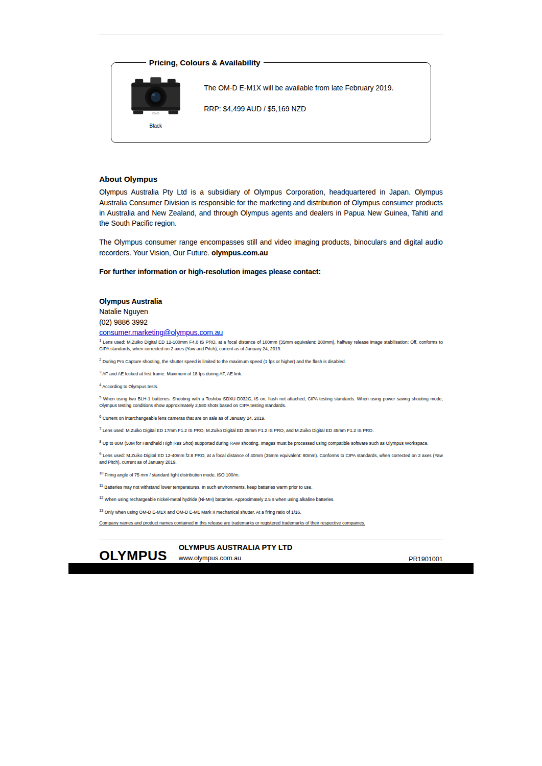Pricing, Colours & Availability
OM-D
Black
The OM-D E-M1X will be available from late February 2019.
RRP: $4,499 AUD / $5,169 NZD
About Olympus
Olympus Australia Pty Ltd is a subsidiary of Olympus Corporation, headquartered in Japan. Olympus Australia Consumer Division is responsible for the marketing and distribution of Olympus consumer products in Australia and New Zealand, and through Olympus agents and dealers in Papua New Guinea, Tahiti and the South Pacific region.
The Olympus consumer range encompasses still and video imaging products, binoculars and digital audio recorders. Your Vision, Our Future. olympus.com.au
For further information or high-resolution images please contact:
Olympus Australia
Natalie Nguyen
(02) 9886 3992
consumer.marketing@olympus.com.au
1 Lens used: M.Zuiko Digital ED 12-100mm F4.0 IS PRO, at a focal distance of 100mm (35mm equivalent: 200mm), halfway release image stabilisation: Off, conforms to CIPA standards, when corrected on 2 axes (Yaw and Pitch), current as of January 24, 2019.
2 During Pro Capture shooting, the shutter speed is limited to the maximum speed (1 fps or higher) and the flash is disabled.
3 AF and AE locked at first frame. Maximum of 18 fps during AF, AE link.
4 According to Olympus tests.
5 When using two BLH-1 batteries. Shooting with a Toshiba SDXU-D032G, IS on, flash not attached, CIPA testing standards. When using power saving shooting mode, Olympus testing conditions show approximately 2,580 shots based on CIPA testing standards.
6 Current on interchangeable lens cameras that are on sale as of January 24, 2019.
7 Lens used: M.Zuiko Digital ED 17mm F1.2 IS PRO, M.Zuiko Digital ED 25mm F1.2 IS PRO, and M.Zuiko Digital ED 45mm F1.2 IS PRO.
8 Up to 80M (50M for Handheld High Res Shot) supported during RAW shooting. Images must be processed using compatible software such as Olympus Workspace.
9 Lens used: M.Zuiko Digital ED 12-40mm f2.8 PRO, at a focal distance of 40mm (35mm equivalent: 80mm). Conforms to CIPA standards, when corrected on 2 axes (Yaw and Pitch), current as of January 2019.
10 Firing angle of 75 mm / standard light distribution mode, ISO 100/m.
11 Batteries may not withstand lower temperatures. In such environments, keep batteries warm prior to use.
12 When using rechargeable nickel-metal hydride (Ni-MH) batteries. Approximately 2.5 s when using alkaline batteries.
13 Only when using OM-D E-M1X and OM-D E-M1 Mark II mechanical shutter. At a firing ratio of 1/16.
Company names and product names contained in this release are trademarks or registered trademarks of their respective companies.
OLYMPUS
OLYMPUS AUSTRALIA PTY LTD
www.olympus.com.au
PR1901001